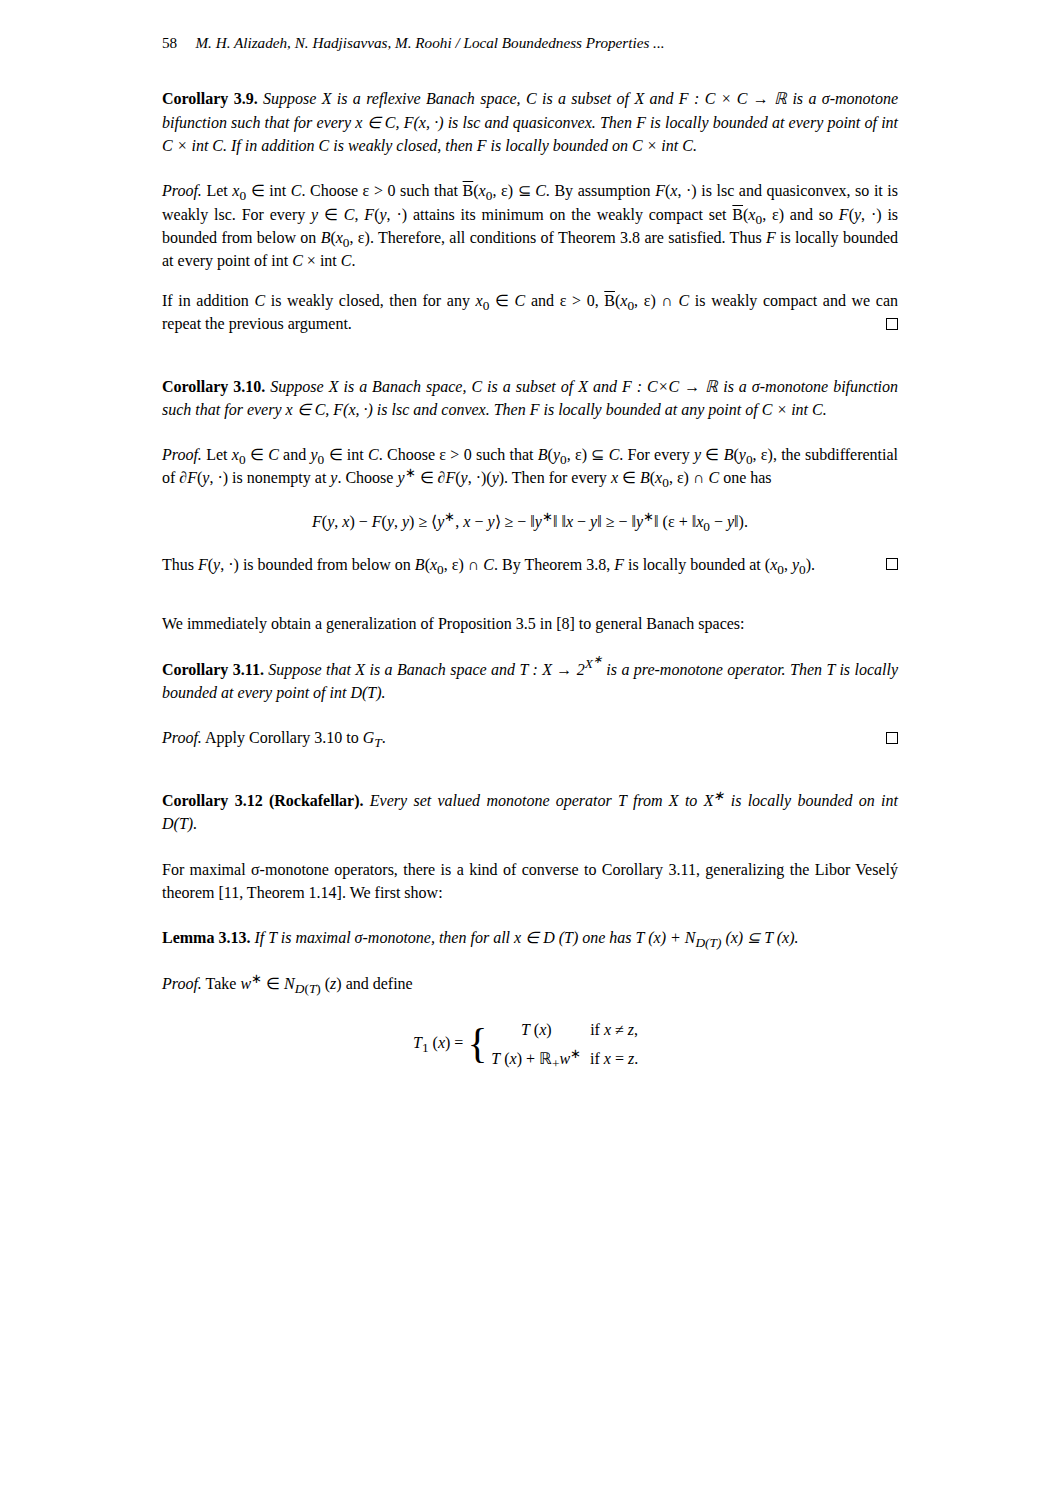58 M. H. Alizadeh, N. Hadjisavvas, M. Roohi / Local Boundedness Properties ...
Corollary 3.9. Suppose X is a reflexive Banach space, C is a subset of X and F : C × C → ℝ is a σ-monotone bifunction such that for every x ∈ C, F(x, ·) is lsc and quasiconvex. Then F is locally bounded at every point of int C × int C. If in addition C is weakly closed, then F is locally bounded on C × int C.
Proof. Let x0 ∈ int C. Choose ε > 0 such that B(x0, ε) ⊆ C. By assumption F(x, ·) is lsc and quasiconvex, so it is weakly lsc. For every y ∈ C, F(y, ·) attains its minimum on the weakly compact set B(x0, ε) and so F(y, ·) is bounded from below on B(x0, ε). Therefore, all conditions of Theorem 3.8 are satisfied. Thus F is locally bounded at every point of int C × int C.
If in addition C is weakly closed, then for any x0 ∈ C and ε > 0, B(x0, ε) ∩ C is weakly compact and we can repeat the previous argument.
Corollary 3.10. Suppose X is a Banach space, C is a subset of X and F : C×C → ℝ is a σ-monotone bifunction such that for every x ∈ C, F(x, ·) is lsc and convex. Then F is locally bounded at any point of C × int C.
Proof. Let x0 ∈ C and y0 ∈ int C. Choose ε > 0 such that B(y0, ε) ⊆ C. For every y ∈ B(y0, ε), the subdifferential of ∂F(y, ·) is nonempty at y. Choose y∗ ∈ ∂F(y, ·)(y). Then for every x ∈ B(x0, ε) ∩ C one has
F(y, x) − F(y, y) ≥ ⟨y∗, x − y⟩ ≥ − ‖y∗‖ ‖x − y‖ ≥ − ‖y∗‖ (ε + ‖x0 − y‖).
Thus F(y, ·) is bounded from below on B(x0, ε) ∩ C. By Theorem 3.8, F is locally bounded at (x0, y0).
We immediately obtain a generalization of Proposition 3.5 in [8] to general Banach spaces:
Corollary 3.11. Suppose that X is a Banach space and T : X → 2X∗ is a pre-monotone operator. Then T is locally bounded at every point of int D(T).
Proof. Apply Corollary 3.10 to GT.
Corollary 3.12 (Rockafellar). Every set valued monotone operator T from X to X∗ is locally bounded on int D(T).
For maximal σ-monotone operators, there is a kind of converse to Corollary 3.11, generalizing the Libor Veselý theorem [11, Theorem 1.14]. We first show:
Lemma 3.13. If T is maximal σ-monotone, then for all x ∈ D (T) one has T (x) + ND(T) (x) ⊆ T (x).
Proof. Take w∗ ∈ ND(T) (z) and define
T1 (x) = {
| T ( x ) | if x ≠ z , |
| T ( x ) + ℝ + w ∗ | if x = z . |